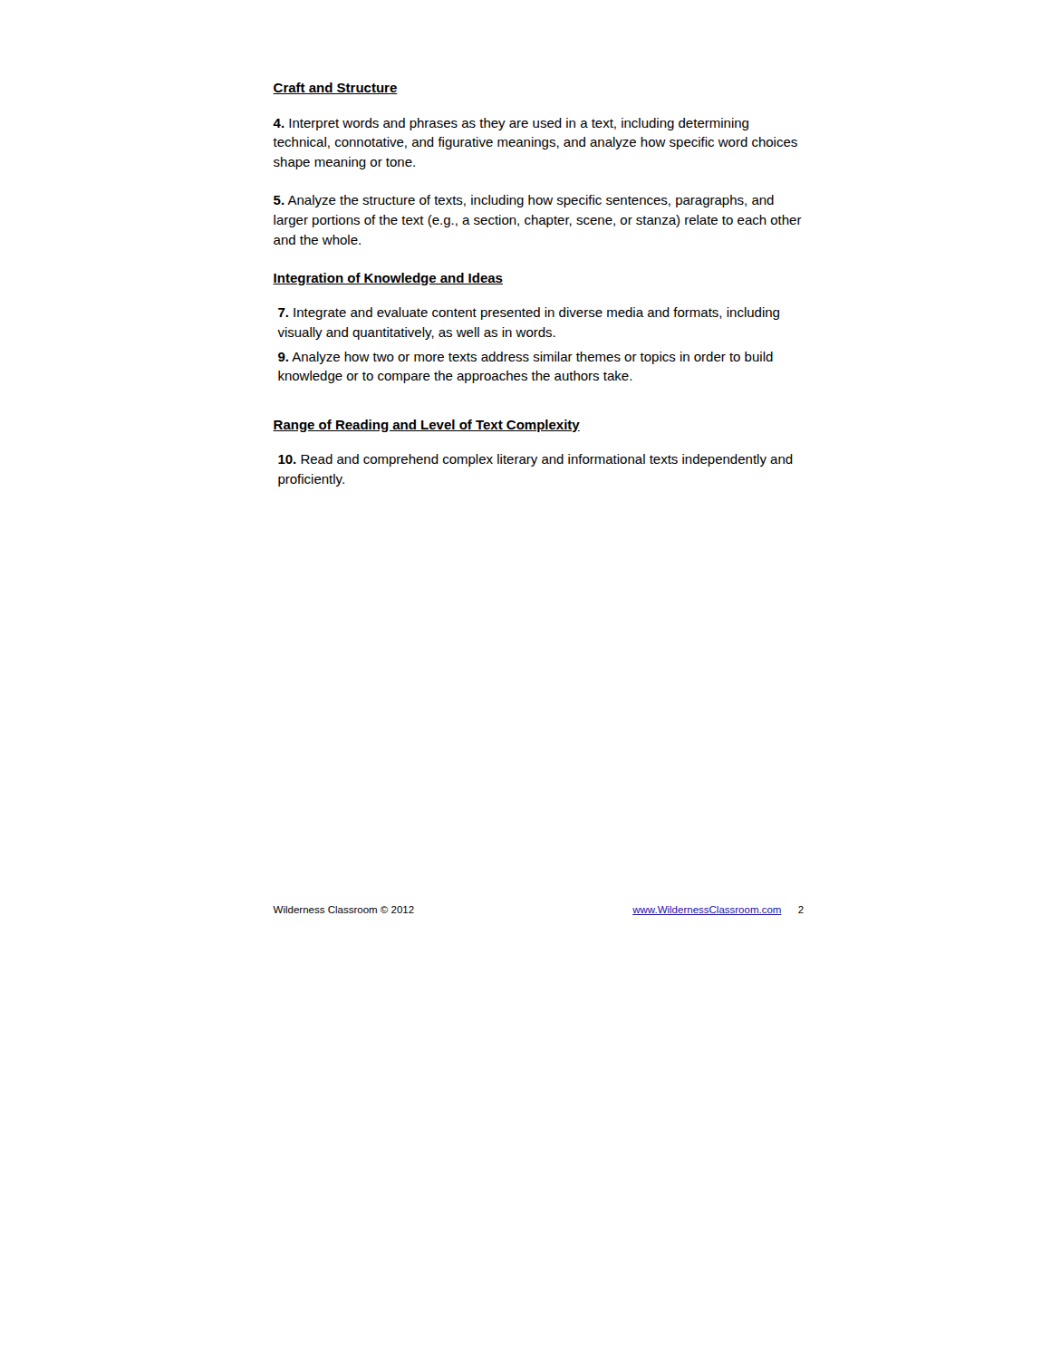Craft and Structure
4. Interpret words and phrases as they are used in a text, including determining technical, connotative, and figurative meanings, and analyze how specific word choices shape meaning or tone.
5. Analyze the structure of texts, including how specific sentences, paragraphs, and larger portions of the text (e.g., a section, chapter, scene, or stanza) relate to each other and the whole.
Integration of Knowledge and Ideas
7. Integrate and evaluate content presented in diverse media and formats, including visually and quantitatively, as well as in words.
9. Analyze how two or more texts address similar themes or topics in order to build knowledge or to compare the approaches the authors take.
Range of Reading and Level of Text Complexity
10. Read and comprehend complex literary and informational texts independently and proficiently.
Wilderness Classroom © 2012 www.WildernessClassroom.com 2